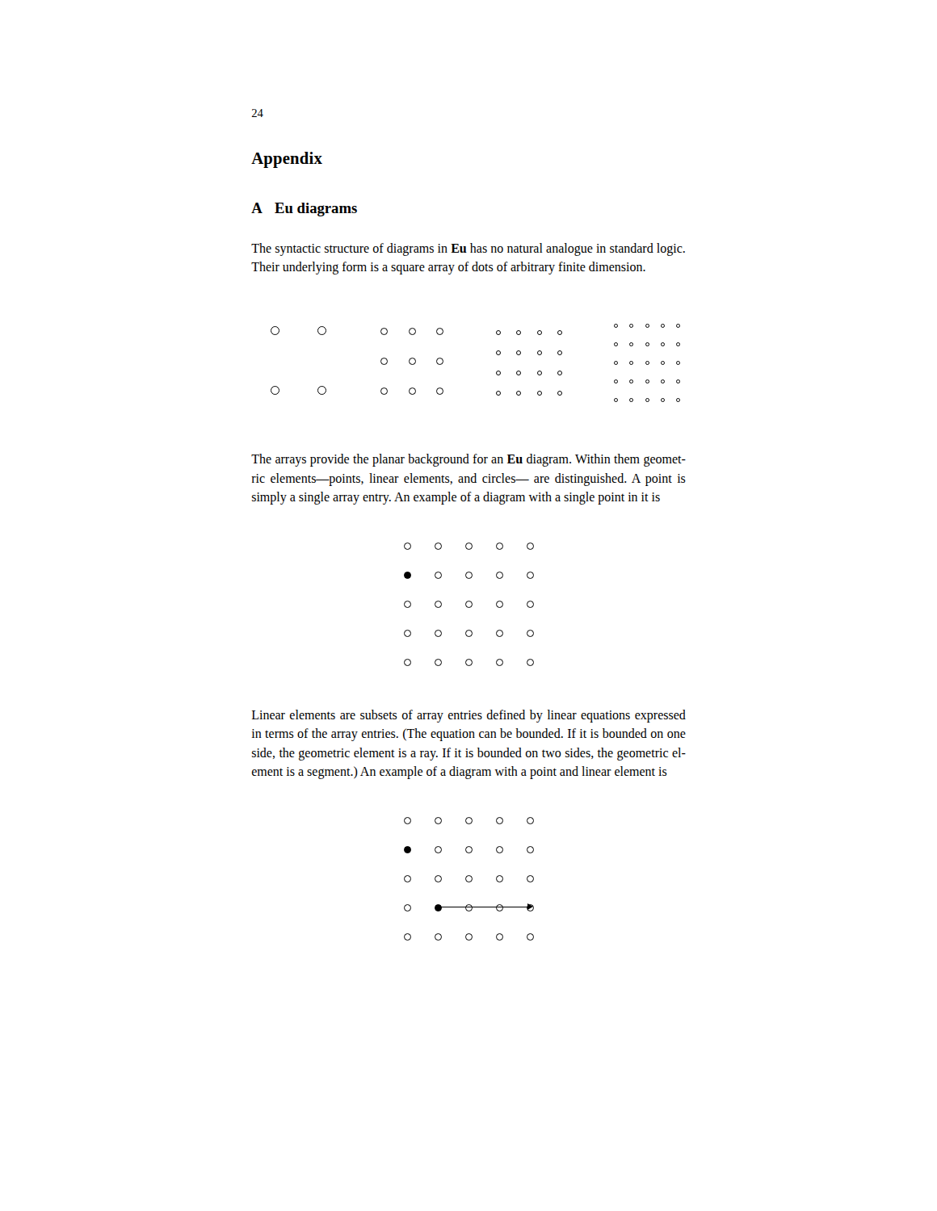24
Appendix
AEu diagrams
The syntactic structure of diagrams in Eu has no natural analogue in standard logic. Their underlying form is a square array of dots of arbitrary finite dimension.
The arrays provide the planar background for an Eu diagram. Within them geometric elements—points, linear elements, and circles— are distinguished. A point is simply a single array entry. An example of a diagram with a single point in it is
Linear elements are subsets of array entries defined by linear equations expressed in terms of the array entries. (The equation can be bounded. If it is bounded on one side, the geometric element is a ray. If it is bounded on two sides, the geometric element is a segment.) An example of a diagram with a point and linear element is